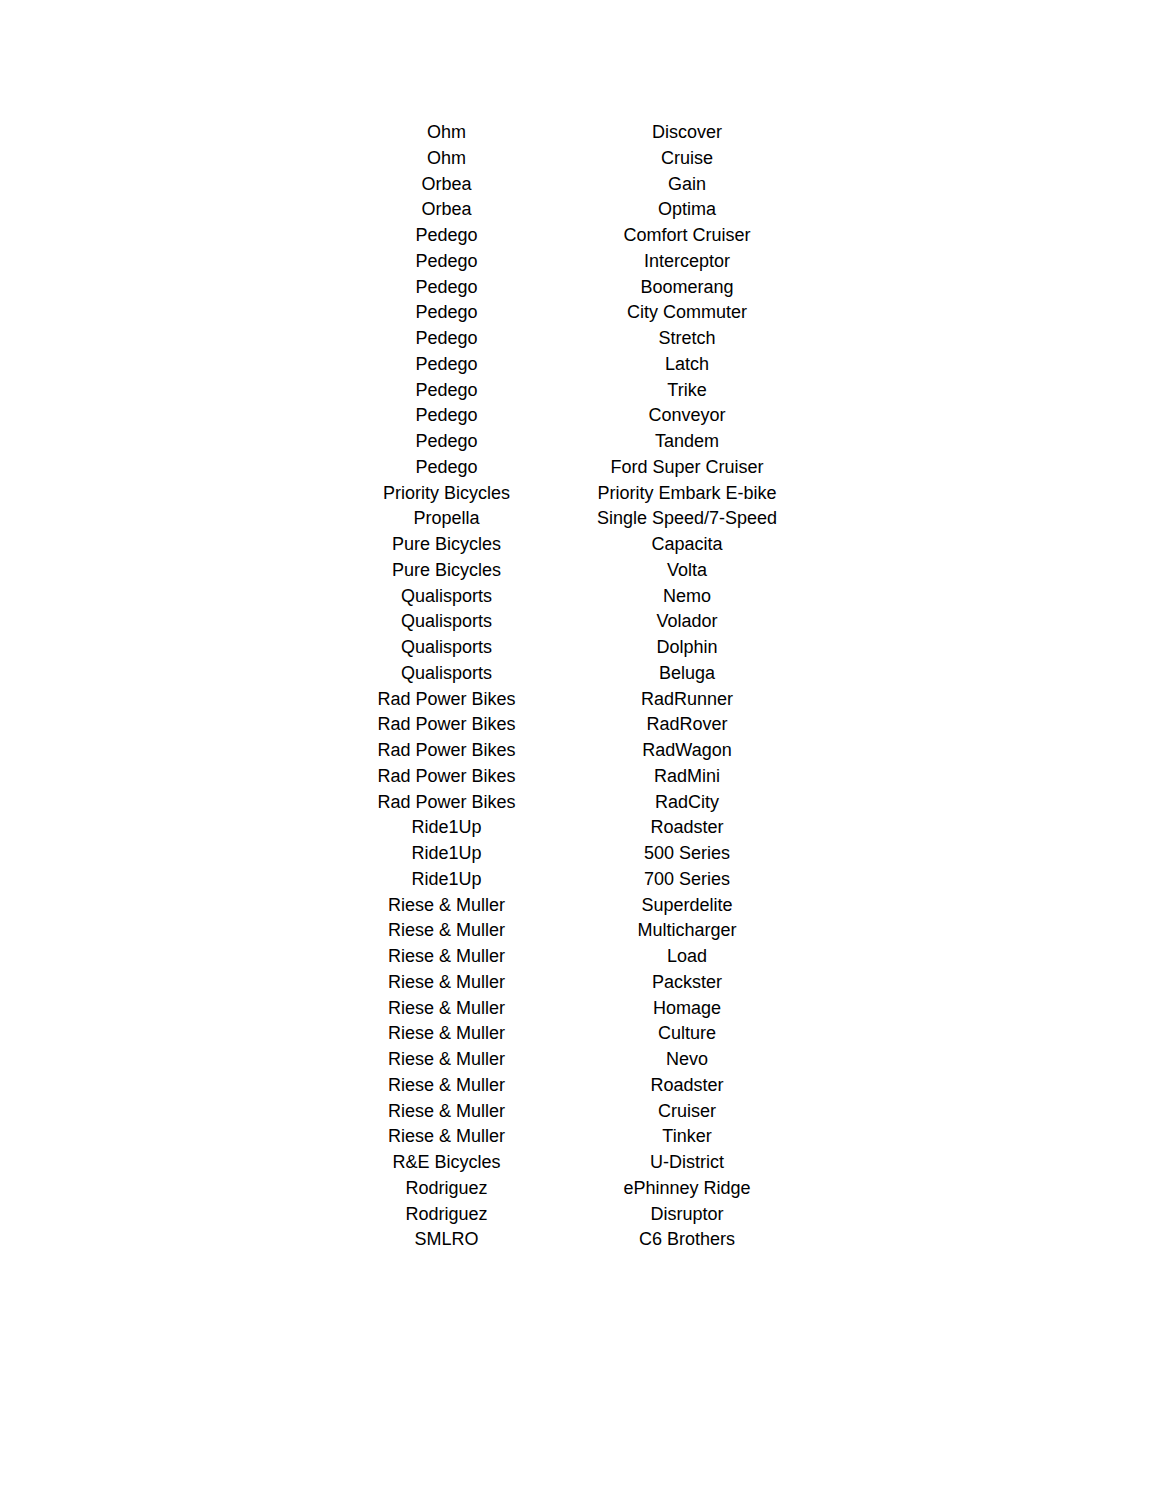| Ohm | Discover |
| Ohm | Cruise |
| Orbea | Gain |
| Orbea | Optima |
| Pedego | Comfort Cruiser |
| Pedego | Interceptor |
| Pedego | Boomerang |
| Pedego | City Commuter |
| Pedego | Stretch |
| Pedego | Latch |
| Pedego | Trike |
| Pedego | Conveyor |
| Pedego | Tandem |
| Pedego | Ford Super Cruiser |
| Priority Bicycles | Priority Embark E-bike |
| Propella | Single Speed/7-Speed |
| Pure Bicycles | Capacita |
| Pure Bicycles | Volta |
| Qualisports | Nemo |
| Qualisports | Volador |
| Qualisports | Dolphin |
| Qualisports | Beluga |
| Rad Power Bikes | RadRunner |
| Rad Power Bikes | RadRover |
| Rad Power Bikes | RadWagon |
| Rad Power Bikes | RadMini |
| Rad Power Bikes | RadCity |
| Ride1Up | Roadster |
| Ride1Up | 500 Series |
| Ride1Up | 700 Series |
| Riese & Muller | Superdelite |
| Riese & Muller | Multicharger |
| Riese & Muller | Load |
| Riese & Muller | Packster |
| Riese & Muller | Homage |
| Riese & Muller | Culture |
| Riese & Muller | Nevo |
| Riese & Muller | Roadster |
| Riese & Muller | Cruiser |
| Riese & Muller | Tinker |
| R&E Bicycles | U-District |
| Rodriguez | ePhinney Ridge |
| Rodriguez | Disruptor |
| SMLRO | C6 Brothers |